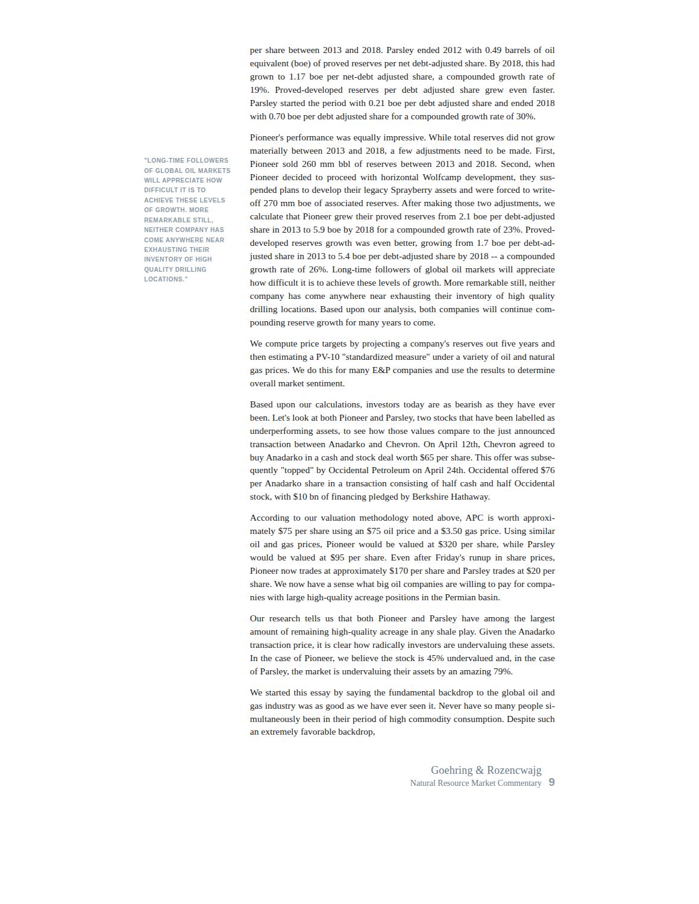"Long-time followers of global oil markets will appreciate how difficult it is to achieve these levels of growth. More remarkable still, neither company has come anywhere near exhausting their inventory of high quality drilling locations."
per share between 2013 and 2018. Parsley ended 2012 with 0.49 barrels of oil equivalent (boe) of proved reserves per net debt-adjusted share. By 2018, this had grown to 1.17 boe per net-debt adjusted share, a compounded growth rate of 19%. Proved-developed reserves per debt adjusted share grew even faster. Parsley started the period with 0.21 boe per debt adjusted share and ended 2018 with 0.70 boe per debt adjusted share for a compounded growth rate of 30%.
Pioneer's performance was equally impressive. While total reserves did not grow materially between 2013 and 2018, a few adjustments need to be made. First, Pioneer sold 260 mm bbl of reserves between 2013 and 2018. Second, when Pioneer decided to proceed with horizontal Wolfcamp development, they suspended plans to develop their legacy Sprayberry assets and were forced to write-off 270 mm boe of associated reserves. After making those two adjustments, we calculate that Pioneer grew their proved reserves from 2.1 boe per debt-adjusted share in 2013 to 5.9 boe by 2018 for a compounded growth rate of 23%. Proved-developed reserves growth was even better, growing from 1.7 boe per debt-adjusted share in 2013 to 5.4 boe per debt-adjusted share by 2018 -- a compounded growth rate of 26%. Long-time followers of global oil markets will appreciate how difficult it is to achieve these levels of growth. More remarkable still, neither company has come anywhere near exhausting their inventory of high quality drilling locations. Based upon our analysis, both companies will continue compounding reserve growth for many years to come.
We compute price targets by projecting a company's reserves out five years and then estimating a PV-10 "standardized measure" under a variety of oil and natural gas prices. We do this for many E&P companies and use the results to determine overall market sentiment.
Based upon our calculations, investors today are as bearish as they have ever been. Let's look at both Pioneer and Parsley, two stocks that have been labelled as underperforming assets, to see how those values compare to the just announced transaction between Anadarko and Chevron. On April 12th, Chevron agreed to buy Anadarko in a cash and stock deal worth $65 per share. This offer was subsequently "topped" by Occidental Petroleum on April 24th. Occidental offered $76 per Anadarko share in a transaction consisting of half cash and half Occidental stock, with $10 bn of financing pledged by Berkshire Hathaway.
According to our valuation methodology noted above, APC is worth approximately $75 per share using an $75 oil price and a $3.50 gas price. Using similar oil and gas prices, Pioneer would be valued at $320 per share, while Parsley would be valued at $95 per share. Even after Friday's runup in share prices, Pioneer now trades at approximately $170 per share and Parsley trades at $20 per share. We now have a sense what big oil companies are willing to pay for companies with large high-quality acreage positions in the Permian basin.
Our research tells us that both Pioneer and Parsley have among the largest amount of remaining high-quality acreage in any shale play. Given the Anadarko transaction price, it is clear how radically investors are undervaluing these assets. In the case of Pioneer, we believe the stock is 45% undervalued and, in the case of Parsley, the market is undervaluing their assets by an amazing 79%.
We started this essay by saying the fundamental backdrop to the global oil and gas industry was as good as we have ever seen it. Never have so many people simultaneously been in their period of high commodity consumption. Despite such an extremely favorable backdrop,
Goehring & Rozencwajg
Natural Resource Market Commentary
9